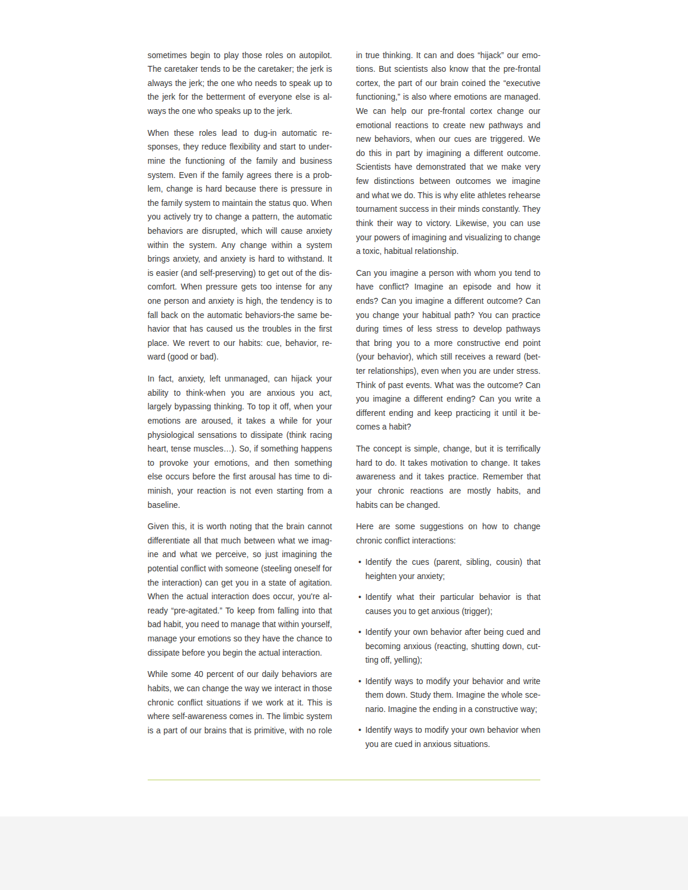sometimes begin to play those roles on autopilot. The caretaker tends to be the caretaker; the jerk is always the jerk; the one who needs to speak up to the jerk for the betterment of everyone else is always the one who speaks up to the jerk.
When these roles lead to dug-in automatic responses, they reduce flexibility and start to undermine the functioning of the family and business system. Even if the family agrees there is a problem, change is hard because there is pressure in the family system to maintain the status quo. When you actively try to change a pattern, the automatic behaviors are disrupted, which will cause anxiety within the system. Any change within a system brings anxiety, and anxiety is hard to withstand. It is easier (and self-preserving) to get out of the discomfort. When pressure gets too intense for any one person and anxiety is high, the tendency is to fall back on the automatic behaviors-the same behavior that has caused us the troubles in the first place. We revert to our habits: cue, behavior, reward (good or bad).
In fact, anxiety, left unmanaged, can hijack your ability to think-when you are anxious you act, largely bypassing thinking. To top it off, when your emotions are aroused, it takes a while for your physiological sensations to dissipate (think racing heart, tense muscles…). So, if something happens to provoke your emotions, and then something else occurs before the first arousal has time to diminish, your reaction is not even starting from a baseline.
Given this, it is worth noting that the brain cannot differentiate all that much between what we imagine and what we perceive, so just imagining the potential conflict with someone (steeling oneself for the interaction) can get you in a state of agitation. When the actual interaction does occur, you're already “pre-agitated.” To keep from falling into that bad habit, you need to manage that within yourself, manage your emotions so they have the chance to dissipate before you begin the actual interaction.
While some 40 percent of our daily behaviors are habits, we can change the way we interact in those chronic conflict situations if we work at it. This is where self-awareness comes in. The limbic system is a part of our brains that is primitive, with no role in true thinking. It can and does “hijack” our emotions. But scientists also know that the pre-frontal cortex, the part of our brain coined the “executive functioning,” is also where emotions are managed. We can help our pre-frontal cortex change our emotional reactions to create new pathways and new behaviors, when our cues are triggered. We do this in part by imagining a different outcome. Scientists have demonstrated that we make very few distinctions between outcomes we imagine and what we do. This is why elite athletes rehearse tournament success in their minds constantly. They think their way to victory. Likewise, you can use your powers of imagining and visualizing to change a toxic, habitual relationship.
Can you imagine a person with whom you tend to have conflict? Imagine an episode and how it ends? Can you imagine a different outcome? Can you change your habitual path? You can practice during times of less stress to develop pathways that bring you to a more constructive end point (your behavior), which still receives a reward (better relationships), even when you are under stress. Think of past events. What was the outcome? Can you imagine a different ending? Can you write a different ending and keep practicing it until it becomes a habit?
The concept is simple, change, but it is terrifically hard to do. It takes motivation to change. It takes awareness and it takes practice. Remember that your chronic reactions are mostly habits, and habits can be changed.
Here are some suggestions on how to change chronic conflict interactions:
Identify the cues (parent, sibling, cousin) that heighten your anxiety;
Identify what their particular behavior is that causes you to get anxious (trigger);
Identify your own behavior after being cued and becoming anxious (reacting, shutting down, cutting off, yelling);
Identify ways to modify your behavior and write them down. Study them. Imagine the whole scenario. Imagine the ending in a constructive way;
Identify ways to modify your own behavior when you are cued in anxious situations.